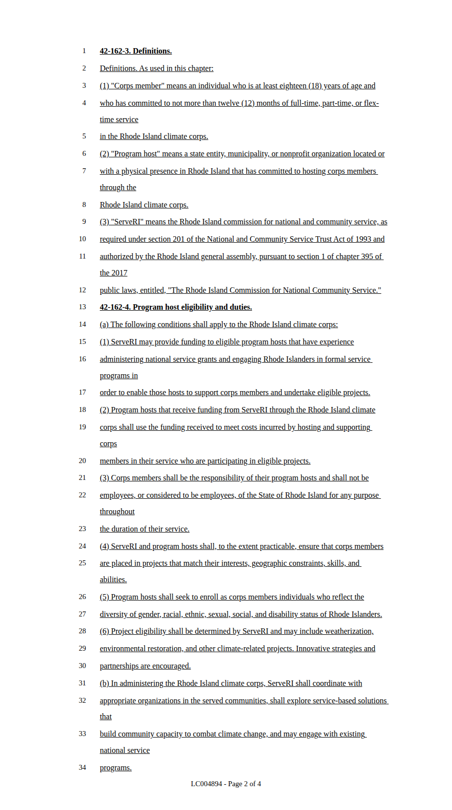| 1 | 42-162-3. Definitions. |
| 2 | Definitions. As used in this chapter: |
| 3 | (1) "Corps member" means an individual who is at least eighteen (18) years of age and |
| 4 | who has committed to not more than twelve (12) months of full-time, part-time, or flex-time service |
| 5 | in the Rhode Island climate corps. |
| 6 | (2) "Program host" means a state entity, municipality, or nonprofit organization located or |
| 7 | with a physical presence in Rhode Island that has committed to hosting corps members through the |
| 8 | Rhode Island climate corps. |
| 9 | (3) "ServeRI" means the Rhode Island commission for national and community service, as |
| 10 | required under section 201 of the National and Community Service Trust Act of 1993 and |
| 11 | authorized by the Rhode Island general assembly, pursuant to section 1 of chapter 395 of the 2017 |
| 12 | public laws, entitled, "The Rhode Island Commission for National Community Service." |
| 13 | 42-162-4. Program host eligibility and duties. |
| 14 | (a) The following conditions shall apply to the Rhode Island climate corps: |
| 15 | (1) ServeRI may provide funding to eligible program hosts that have experience |
| 16 | administering national service grants and engaging Rhode Islanders in formal service programs in |
| 17 | order to enable those hosts to support corps members and undertake eligible projects. |
| 18 | (2) Program hosts that receive funding from ServeRI through the Rhode Island climate |
| 19 | corps shall use the funding received to meet costs incurred by hosting and supporting corps |
| 20 | members in their service who are participating in eligible projects. |
| 21 | (3) Corps members shall be the responsibility of their program hosts and shall not be |
| 22 | employees, or considered to be employees, of the State of Rhode Island for any purpose throughout |
| 23 | the duration of their service. |
| 24 | (4) ServeRI and program hosts shall, to the extent practicable, ensure that corps members |
| 25 | are placed in projects that match their interests, geographic constraints, skills, and abilities. |
| 26 | (5) Program hosts shall seek to enroll as corps members individuals who reflect the |
| 27 | diversity of gender, racial, ethnic, sexual, social, and disability status of Rhode Islanders. |
| 28 | (6) Project eligibility shall be determined by ServeRI and may include weatherization, |
| 29 | environmental restoration, and other climate-related projects. Innovative strategies and |
| 30 | partnerships are encouraged. |
| 31 | (b) In administering the Rhode Island climate corps, ServeRI shall coordinate with |
| 32 | appropriate organizations in the served communities, shall explore service-based solutions that |
| 33 | build community capacity to combat climate change, and may engage with existing national service |
| 34 | programs. |
LC004894 - Page 2 of 4